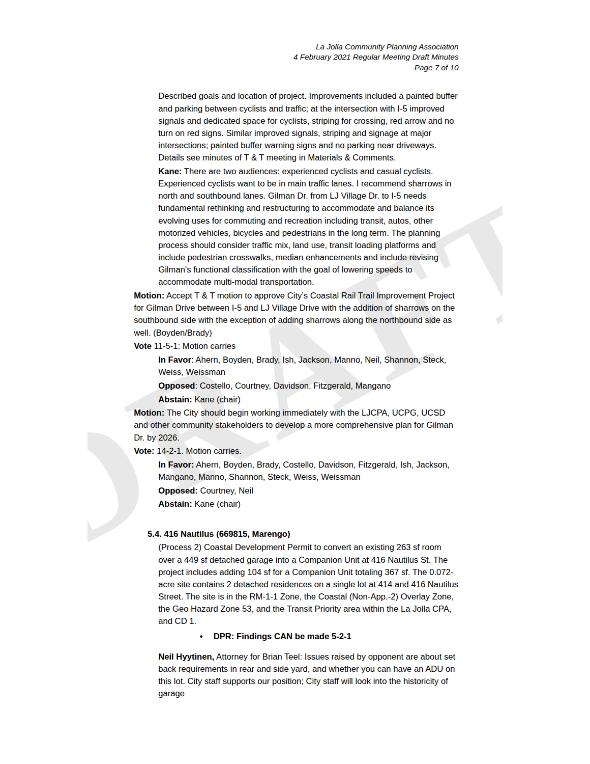DRAFT
La Jolla Community Planning Association
4 February 2021 Regular Meeting Draft Minutes
Page 7 of 10
Described goals and location of project. Improvements included a painted buffer and parking between cyclists and traffic; at the intersection with I-5 improved signals and dedicated space for cyclists, striping for crossing, red arrow and no turn on red signs. Similar improved signals, striping and signage at major intersections; painted buffer warning signs and no parking near driveways. Details see minutes of T & T meeting in Materials & Comments.
Kane: There are two audiences: experienced cyclists and casual cyclists. Experienced cyclists want to be in main traffic lanes. I recommend sharrows in north and southbound lanes. Gilman Dr. from LJ Village Dr. to I-5 needs fundamental rethinking and restructuring to accommodate and balance its evolving uses for commuting and recreation including transit, autos, other motorized vehicles, bicycles and pedestrians in the long term. The planning process should consider traffic mix, land use, transit loading platforms and include pedestrian crosswalks, median enhancements and include revising Gilman's functional classification with the goal of lowering speeds to accommodate multi-modal transportation.
Motion: Accept T & T motion to approve City’s Coastal Rail Trail Improvement Project for Gilman Drive between I-5 and LJ Village Drive with the addition of sharrows on the southbound side with the exception of adding sharrows along the northbound side as well. (Boyden/Brady)
Vote 11-5-1: Motion carries
In Favor: Ahern, Boyden, Brady, Ish, Jackson, Manno, Neil, Shannon, Steck, Weiss, Weissman
Opposed: Costello, Courtney, Davidson, Fitzgerald, Mangano
Abstain: Kane (chair)
Motion: The City should begin working immediately with the LJCPA, UCPG, UCSD and other community stakeholders to develop a more comprehensive plan for Gilman Dr. by 2026.
Vote: 14-2-1. Motion carries.
In Favor: Ahern, Boyden, Brady, Costello, Davidson, Fitzgerald, Ish, Jackson, Mangano, Manno, Shannon, Steck, Weiss, Weissman
Opposed: Courtney, Neil
Abstain: Kane (chair)
5.4. 416 Nautilus (669815, Marengo)
(Process 2) Coastal Development Permit to convert an existing 263 sf room over a 449 sf detached garage into a Companion Unit at 416 Nautilus St. The project includes adding 104 sf for a Companion Unit totaling 367 sf. The 0.072-acre site contains 2 detached residences on a single lot at 414 and 416 Nautilus Street. The site is in the RM-1-1 Zone, the Coastal (Non-App.-2) Overlay Zone, the Geo Hazard Zone 53, and the Transit Priority area within the La Jolla CPA, and CD 1.
DPR: Findings CAN be made 5-2-1
Neil Hyytinen, Attorney for Brian Teel: Issues raised by opponent are about set back requirements in rear and side yard, and whether you can have an ADU on this lot. City staff supports our position; City staff will look into the historicity of garage